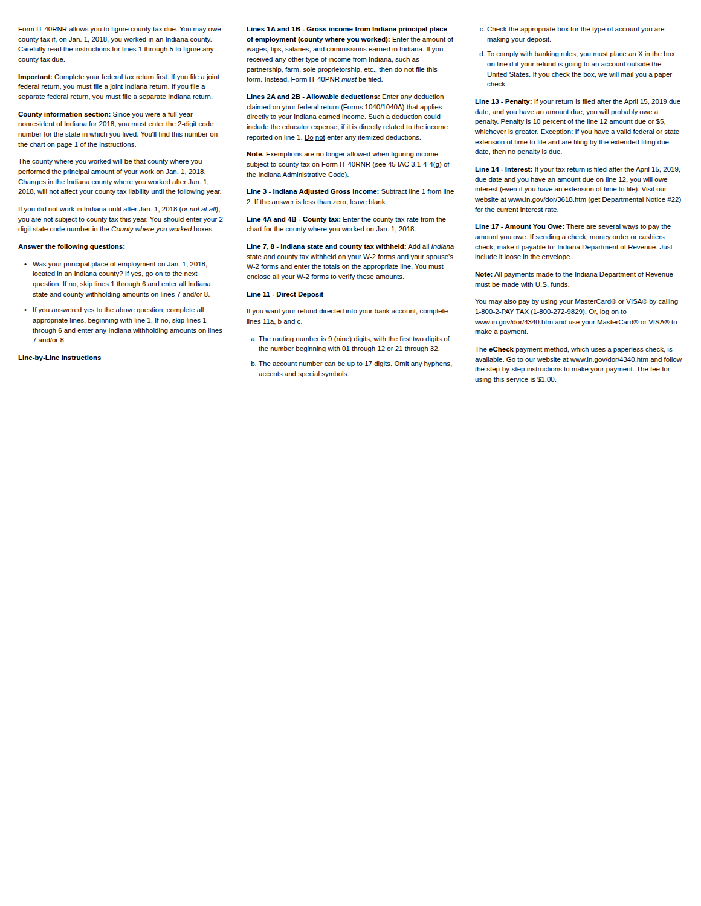Form IT-40RNR allows you to figure county tax due. You may owe county tax if, on Jan. 1, 2018, you worked in an Indiana county. Carefully read the instructions for lines 1 through 5 to figure any county tax due.
Important: Complete your federal tax return first. If you file a joint federal return, you must file a joint Indiana return. If you file a separate federal return, you must file a separate Indiana return.
County information section: Since you were a full-year nonresident of Indiana for 2018, you must enter the 2-digit code number for the state in which you lived. You'll find this number on the chart on page 1 of the instructions.
The county where you worked will be that county where you performed the principal amount of your work on Jan. 1, 2018. Changes in the Indiana county where you worked after Jan. 1, 2018, will not affect your county tax liability until the following year.
If you did not work in Indiana until after Jan. 1, 2018 (or not at all), you are not subject to county tax this year. You should enter your 2-digit state code number in the County where you worked boxes.
Answer the following questions:
Was your principal place of employment on Jan. 1, 2018, located in an Indiana county? If yes, go on to the next question. If no, skip lines 1 through 6 and enter all Indiana state and county withholding amounts on lines 7 and/or 8.
If you answered yes to the above question, complete all appropriate lines, beginning with line 1. If no, skip lines 1 through 6 and enter any Indiana withholding amounts on lines 7 and/or 8.
Line-by-Line Instructions
Lines 1A and 1B - Gross income from Indiana principal place of employment (county where you worked): Enter the amount of wages, tips, salaries, and commissions earned in Indiana. If you received any other type of income from Indiana, such as partnership, farm, sole proprietorship, etc., then do not file this form. Instead, Form IT-40PNR must be filed.
Lines 2A and 2B - Allowable deductions: Enter any deduction claimed on your federal return (Forms 1040/1040A) that applies directly to your Indiana earned income. Such a deduction could include the educator expense, if it is directly related to the income reported on line 1. Do not enter any itemized deductions.
Note. Exemptions are no longer allowed when figuring income subject to county tax on Form IT-40RNR (see 45 IAC 3.1-4-4(g) of the Indiana Administrative Code).
Line 3 - Indiana Adjusted Gross Income: Subtract line 1 from line 2. If the answer is less than zero, leave blank.
Line 4A and 4B - County tax: Enter the county tax rate from the chart for the county where you worked on Jan. 1, 2018.
Line 7, 8 - Indiana state and county tax withheld: Add all Indiana state and county tax withheld on your W-2 forms and your spouse's W-2 forms and enter the totals on the appropriate line. You must enclose all your W-2 forms to verify these amounts.
Line 11 - Direct Deposit
If you want your refund directed into your bank account, complete lines 11a, b and c.
The routing number is 9 (nine) digits, with the first two digits of the number beginning with 01 through 12 or 21 through 32.
The account number can be up to 17 digits. Omit any hyphens, accents and special symbols.
Check the appropriate box for the type of account you are making your deposit.
To comply with banking rules, you must place an X in the box on line d if your refund is going to an account outside the United States. If you check the box, we will mail you a paper check.
Line 13 - Penalty: If your return is filed after the April 15, 2019 due date, and you have an amount due, you will probably owe a penalty. Penalty is 10 percent of the line 12 amount due or $5, whichever is greater. Exception: If you have a valid federal or state extension of time to file and are filing by the extended filing due date, then no penalty is due.
Line 14 - Interest: If your tax return is filed after the April 15, 2019, due date and you have an amount due on line 12, you will owe interest (even if you have an extension of time to file). Visit our website at www.in.gov/dor/3618.htm (get Departmental Notice #22) for the current interest rate.
Line 17 - Amount You Owe: There are several ways to pay the amount you owe. If sending a check, money order or cashiers check, make it payable to: Indiana Department of Revenue. Just include it loose in the envelope.
Note: All payments made to the Indiana Department of Revenue must be made with U.S. funds.
You may also pay by using your MasterCard® or VISA® by calling 1-800-2-PAY TAX (1-800-272-9829). Or, log on to www.in.gov/dor/4340.htm and use your MasterCard® or VISA® to make a payment.
The eCheck payment method, which uses a paperless check, is available. Go to our website at www.in.gov/dor/4340.htm and follow the step-by-step instructions to make your payment. The fee for using this service is $1.00.